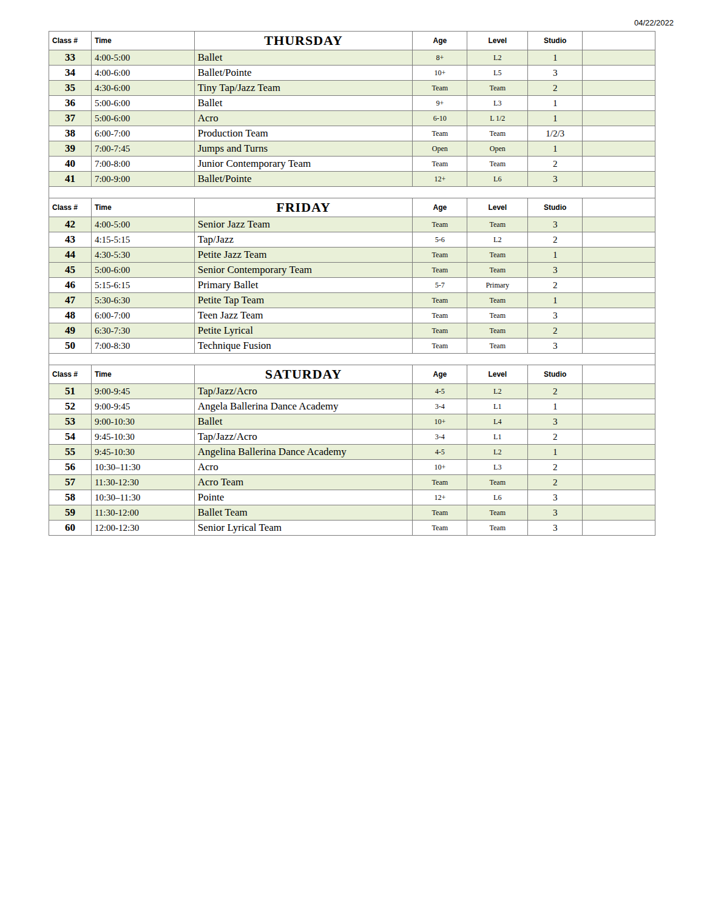04/22/2022
| Class # | Time | THURSDAY | Age | Level | Studio | |
| 33 | 4:00-5:00 | Ballet | 8+ | L2 | 1 | |
| 34 | 4:00-6:00 | Ballet/Pointe | 10+ | L5 | 3 | |
| 35 | 4:30-6:00 | Tiny Tap/Jazz Team | Team | Team | 2 | |
| 36 | 5:00-6:00 | Ballet | 9+ | L3 | 1 | |
| 37 | 5:00-6:00 | Acro | 6-10 | L 1/2 | 1 | |
| 38 | 6:00-7:00 | Production Team | Team | Team | 1/2/3 | |
| 39 | 7:00-7:45 | Jumps and Turns | Open | Open | 1 | |
| 40 | 7:00-8:00 | Junior Contemporary Team | Team | Team | 2 | |
| 41 | 7:00-9:00 | Ballet/Pointe | 12+ | L6 | 3 | |
| Class # | Time | FRIDAY | Age | Level | Studio | |
| 42 | 4:00-5:00 | Senior Jazz Team | Team | Team | 3 | |
| 43 | 4:15-5:15 | Tap/Jazz | 5-6 | L2 | 2 | |
| 44 | 4:30-5:30 | Petite Jazz Team | Team | Team | 1 | |
| 45 | 5:00-6:00 | Senior Contemporary Team | Team | Team | 3 | |
| 46 | 5:15-6:15 | Primary Ballet | 5-7 | Primary | 2 | |
| 47 | 5:30-6:30 | Petite Tap Team | Team | Team | 1 | |
| 48 | 6:00-7:00 | Teen Jazz Team | Team | Team | 3 | |
| 49 | 6:30-7:30 | Petite Lyrical | Team | Team | 2 | |
| 50 | 7:00-8:30 | Technique Fusion | Team | Team | 3 | |
| Class # | Time | SATURDAY | Age | Level | Studio | |
| 51 | 9:00-9:45 | Tap/Jazz/Acro | 4-5 | L2 | 2 | |
| 52 | 9:00-9:45 | Angela Ballerina Dance Academy | 3-4 | L1 | 1 | |
| 53 | 9:00-10:30 | Ballet | 10+ | L4 | 3 | |
| 54 | 9:45-10:30 | Tap/Jazz/Acro | 3-4 | L1 | 2 | |
| 55 | 9:45-10:30 | Angelina Ballerina Dance Academy | 4-5 | L2 | 1 | |
| 56 | 10:30–11:30 | Acro | 10+ | L3 | 2 | |
| 57 | 11:30-12:30 | Acro Team | Team | Team | 2 | |
| 58 | 10:30–11:30 | Pointe | 12+ | L6 | 3 | |
| 59 | 11:30-12:00 | Ballet Team | Team | Team | 3 | |
| 60 | 12:00-12:30 | Senior Lyrical Team | Team | Team | 3 | |